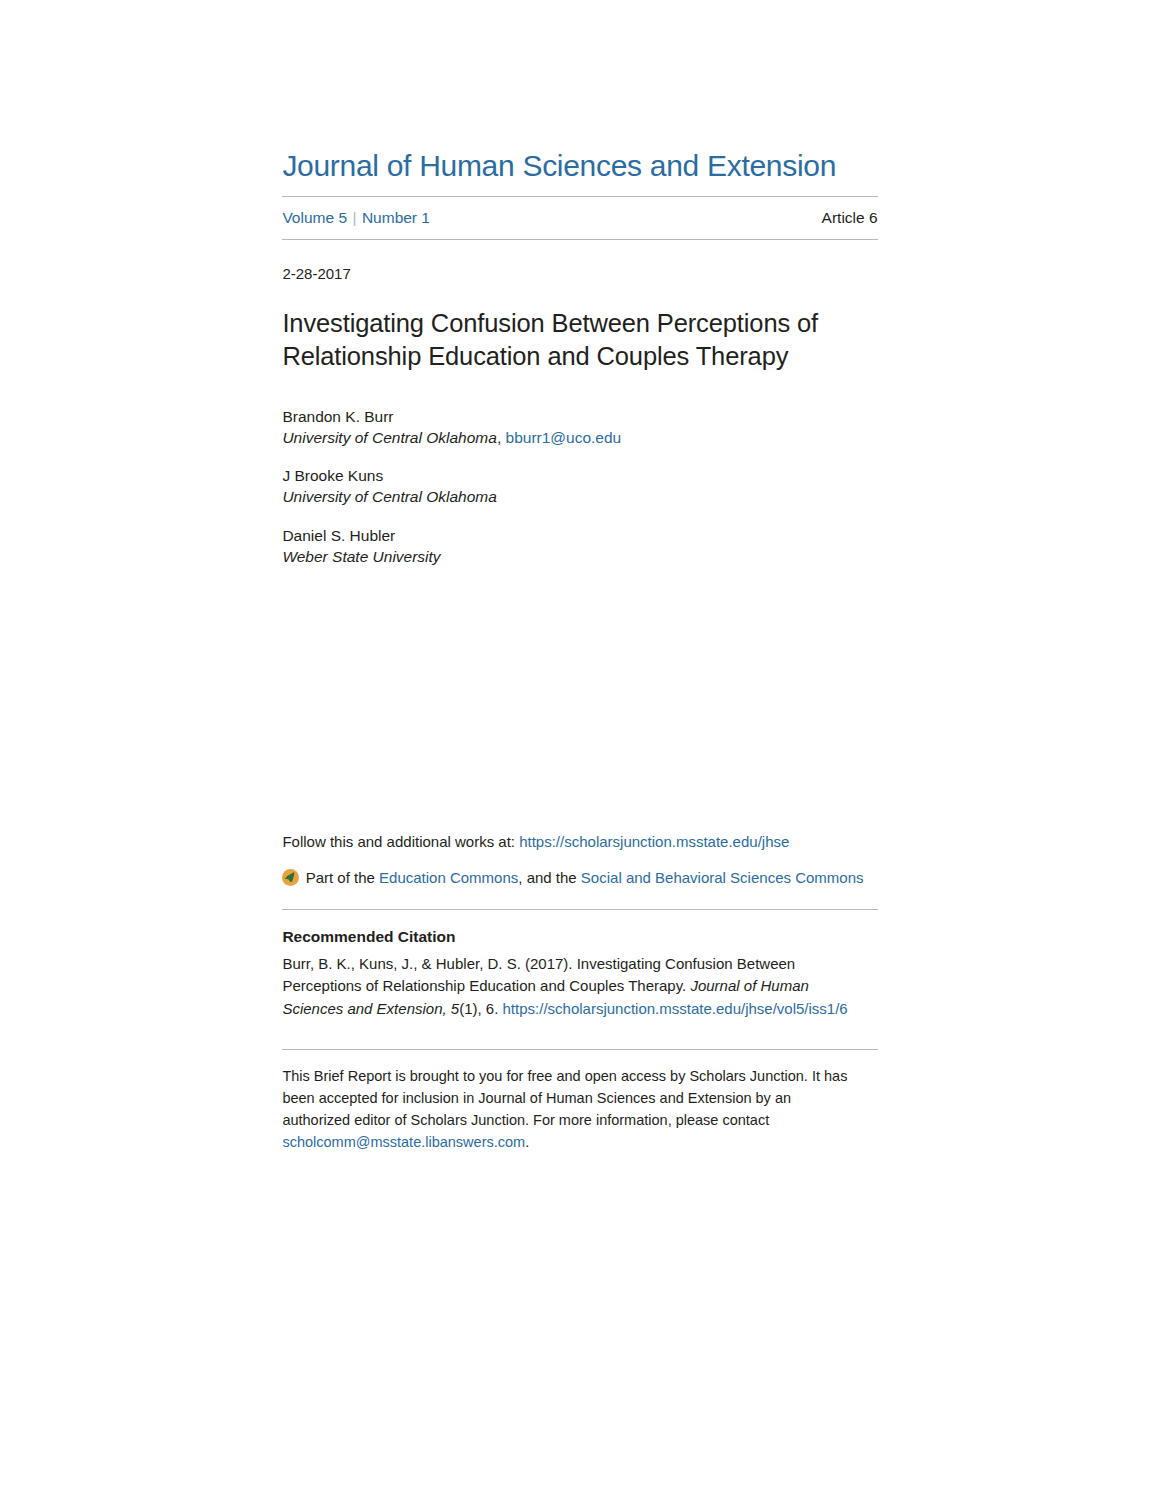Journal of Human Sciences and Extension
Volume 5|Number 1
Article 6
2-28-2017
Investigating Confusion Between Perceptions of Relationship Education and Couples Therapy
Brandon K. Burr University of Central Oklahoma, bburr1@uco.edu
J Brooke Kuns University of Central Oklahoma
Daniel S. Hubler Weber State University
Follow this and additional works at: https://scholarsjunction.msstate.edu/jhse
Part of the Education Commons, and the Social and Behavioral Sciences Commons
Recommended Citation
Burr, B. K., Kuns, J., & Hubler, D. S. (2017). Investigating Confusion Between Perceptions of Relationship Education and Couples Therapy. Journal of Human Sciences and Extension, 5(1), 6. https://scholarsjunction.msstate.edu/jhse/vol5/iss1/6
This Brief Report is brought to you for free and open access by Scholars Junction. It has been accepted for inclusion in Journal of Human Sciences and Extension by an authorized editor of Scholars Junction. For more information, please contact scholcomm@msstate.libanswers.com.